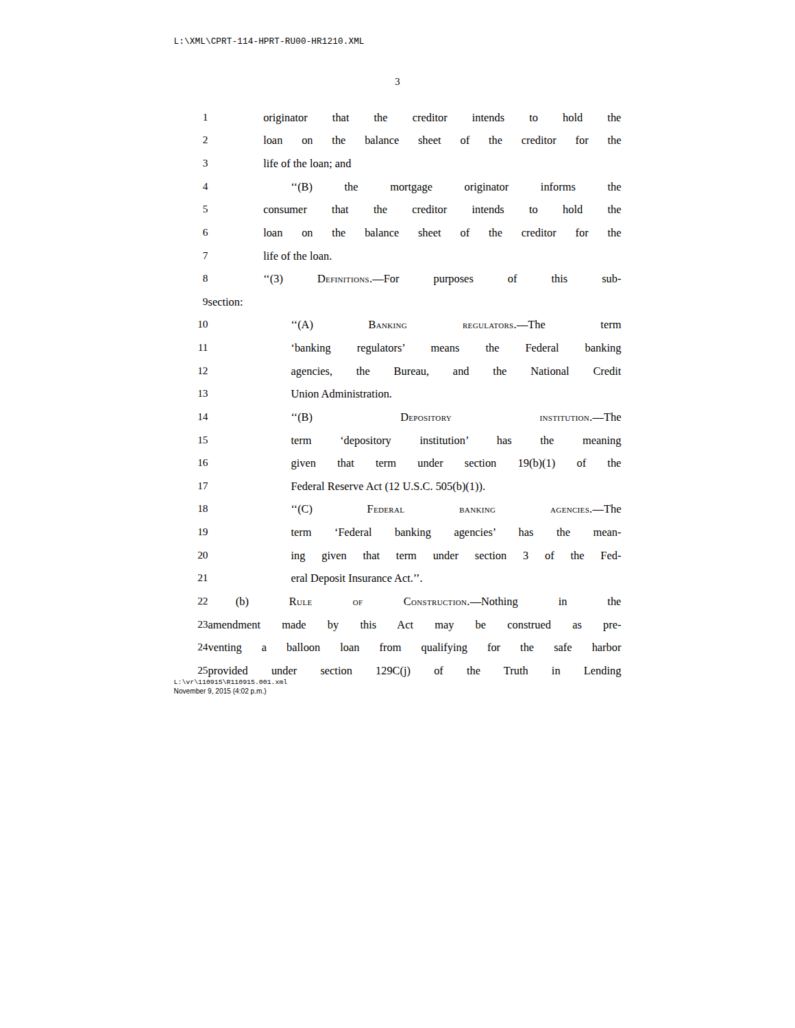L:\XML\CPRT-114-HPRT-RU00-HR1210.XML
3
| 1 | originator that the creditor intends to hold the |
| 2 | loan on the balance sheet of the creditor for the |
| 3 | life of the loan; and |
| 4 | ‘‘(B) the mortgage originator informs the |
| 5 | consumer that the creditor intends to hold the |
| 6 | loan on the balance sheet of the creditor for the |
| 7 | life of the loan. |
| 8 | ‘‘(3) Definitions. —For purposes of this sub- |
| 9 | section: |
| 10 | ‘‘(A) Banking regulators. —The term |
| 11 | ‘banking regulators’ means the Federal banking |
| 12 | agencies, the Bureau, and the National Credit |
| 13 | Union Administration. |
| 14 | ‘‘(B) Depository institution. —The |
| 15 | term ‘depository institution’ has the meaning |
| 16 | given that term under section 19(b)(1) of the |
| 17 | Federal Reserve Act (12 U.S.C. 505(b)(1)). |
| 18 | ‘‘(C) Federal banking agencies. —The |
| 19 | term ‘Federal banking agencies’ has the mean- |
| 20 | ing given that term under section 3 of the Fed- |
| 21 | eral Deposit Insurance Act.’’. |
| 22 | (b) Rule of Construction. —Nothing in the |
| 23 | amendment made by this Act may be construed as pre- |
| 24 | venting a balloon loan from qualifying for the safe harbor |
| 25 | provided under section 129C(j) of the Truth in Lending |
L:\vr\110915\R110915.001.xml
November 9, 2015 (4:02 p.m.)